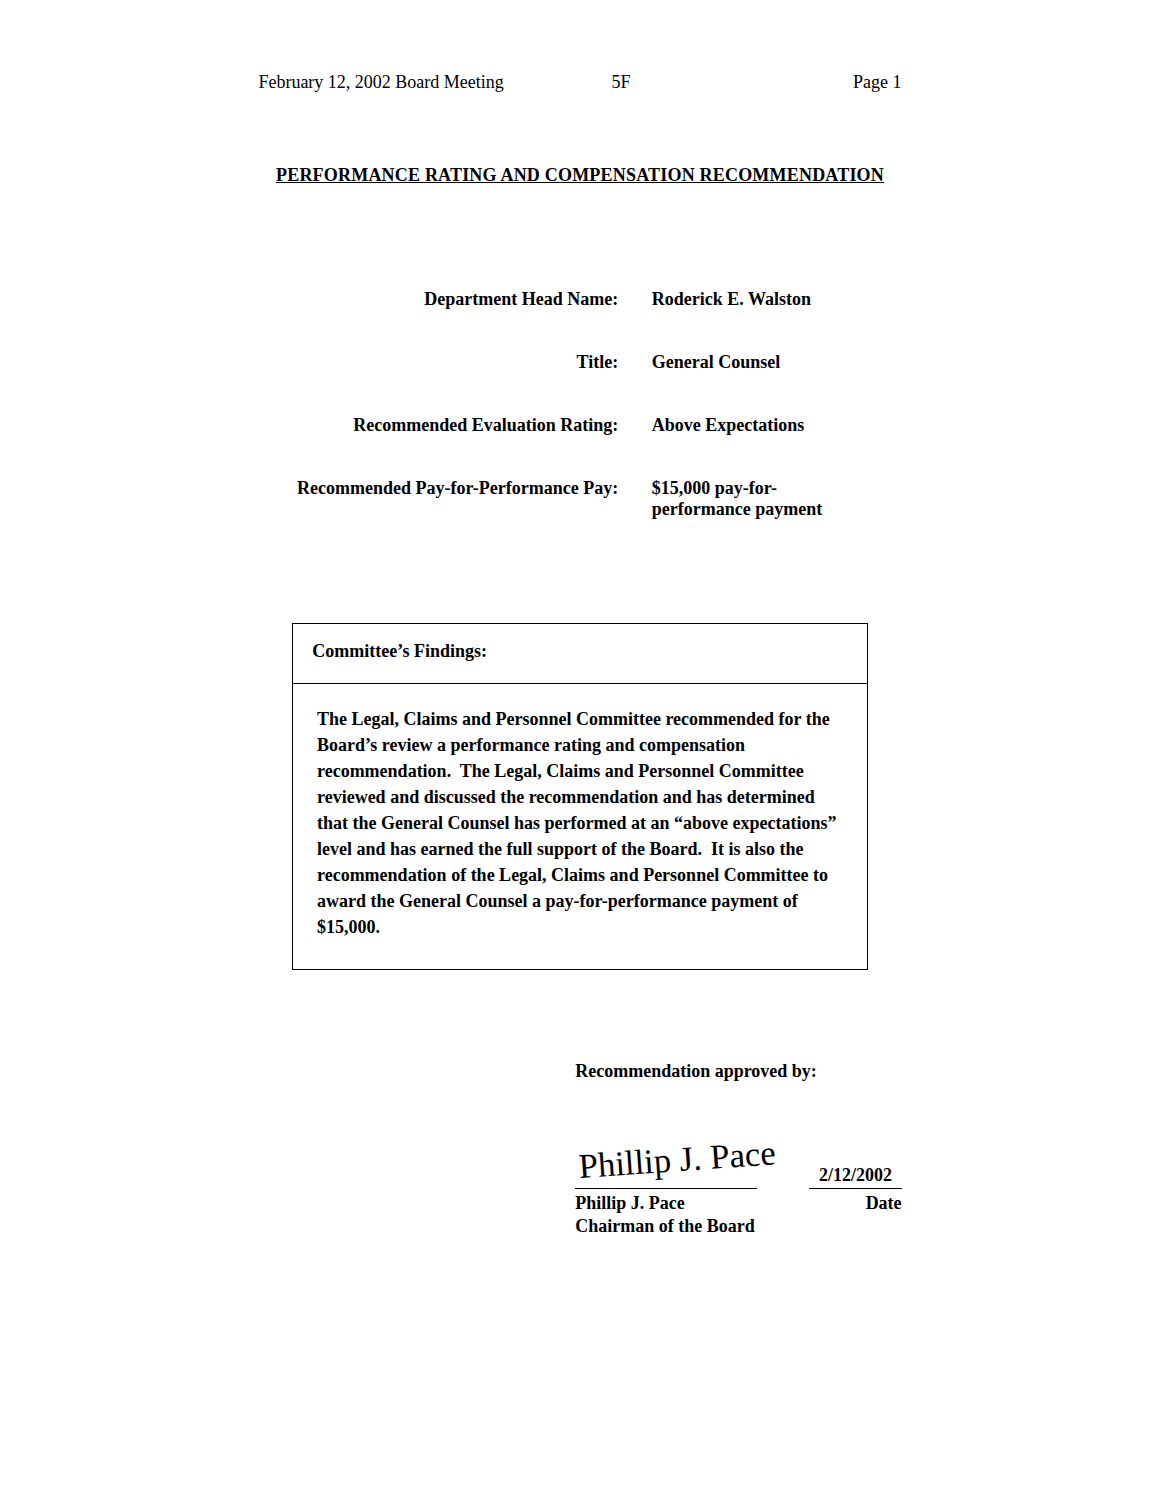February 12, 2002 Board Meeting
5F
Page 1
PERFORMANCE RATING AND COMPENSATION RECOMMENDATION
| Department Head Name: | Roderick E. Walston |
| Title: | General Counsel |
| Recommended Evaluation Rating: | Above Expectations |
| Recommended Pay-for-Performance Pay: | $15,000 pay-for-performance payment |
Committee’s Findings:
The Legal, Claims and Personnel Committee recommended for the Board’s review a performance rating and compensation recommendation. The Legal, Claims and Personnel Committee reviewed and discussed the recommendation and has determined that the General Counsel has performed at an “above expectations” level and has earned the full support of the Board. It is also the recommendation of the Legal, Claims and Personnel Committee to award the General Counsel a pay-for-performance payment of $15,000.
Recommendation approved by:
Phillip J. Pace
2/12/2002
Phillip J. Pace
Date
Chairman of the Board